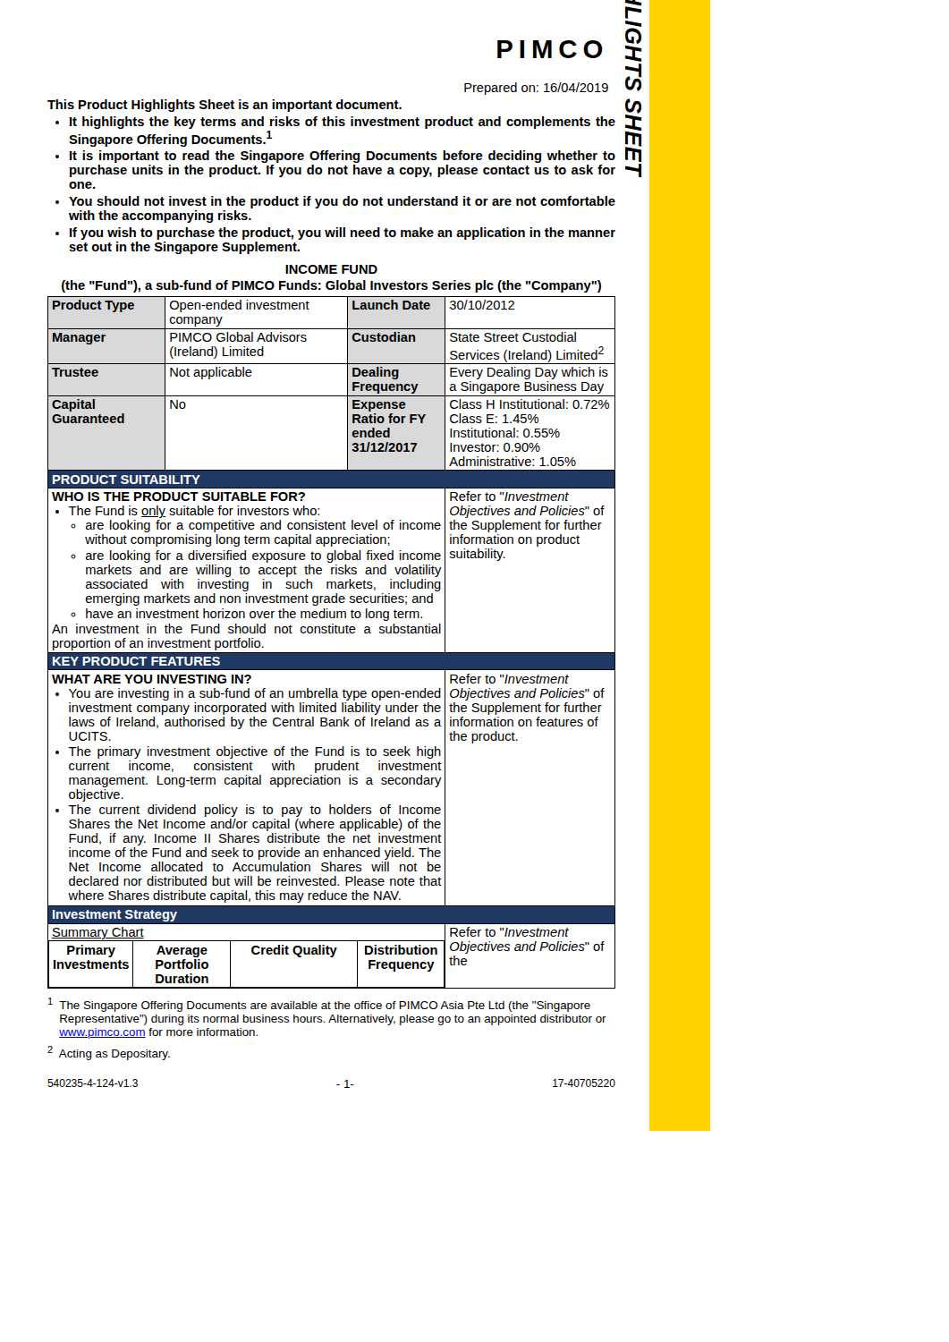PRODUCT HIGHLIGHTS SHEET
PIMCO
Prepared on: 16/04/2019
This Product Highlights Sheet is an important document.
It highlights the key terms and risks of this investment product and complements the Singapore Offering Documents.1
It is important to read the Singapore Offering Documents before deciding whether to purchase units in the product. If you do not have a copy, please contact us to ask for one.
You should not invest in the product if you do not understand it or are not comfortable with the accompanying risks.
If you wish to purchase the product, you will need to make an application in the manner set out in the Singapore Supplement.
INCOME FUND
(the "Fund"), a sub-fund of PIMCO Funds: Global Investors Series plc (the "Company")
| Product Type | Open-ended investment company | Launch Date | 30/10/2012 |
| Manager | PIMCO Global Advisors (Ireland) Limited | Custodian | State Street Custodial Services (Ireland) Limited 2 |
| Trustee | Not applicable | Dealing Frequency | Every Dealing Day which is a Singapore Business Day |
| Capital Guaranteed | No | Expense Ratio for FY ended 31/12/2017 | Class H Institutional: 0.72% Class E: 1.45% Institutional: 0.55% Investor: 0.90% Administrative: 1.05% |
| PRODUCT SUITABILITY |
| WHO IS THE PRODUCT SUITABLE FOR? The Fund is only suitable for investors who: are looking for a competitive and consistent level of income without compromising long term capital appreciation; are looking for a diversified exposure to global fixed income markets and are willing to accept the risks and volatility associated with investing in such markets, including emerging markets and non investment grade securities; and have an investment horizon over the medium to long term. An investment in the Fund should not constitute a substantial proportion of an investment portfolio. | Refer to " Investment Objectives and Policies " of the Supplement for further information on product suitability. |
| KEY PRODUCT FEATURES |
| WHAT ARE YOU INVESTING IN? You are investing in a sub-fund of an umbrella type open-ended investment company incorporated with limited liability under the laws of Ireland, authorised by the Central Bank of Ireland as a UCITS. The primary investment objective of the Fund is to seek high current income, consistent with prudent investment management. Long-term capital appreciation is a secondary objective. The current dividend policy is to pay to holders of Income Shares the Net Income and/or capital (where applicable) of the Fund, if any. Income II Shares distribute the net investment income of the Fund and seek to provide an enhanced yield. The Net Income allocated to Accumulation Shares will not be declared nor distributed but will be reinvested. Please note that where Shares distribute capital, this may reduce the NAV. | Refer to " Investment Objectives and Policies " of the Supplement for further information on features of the product. |
| Investment Strategy |
| Summary Chart / Primary Investments / Average Portfolio Duration / Credit Quality / Distribution Frequency / | Refer to " Investment Objectives and Policies " of the |
1 The Singapore Offering Documents are available at the office of PIMCO Asia Pte Ltd (the "Singapore Representative") during its normal business hours. Alternatively, please go to an appointed distributor or www.pimco.com for more information.
2 Acting as Depositary.
540235-4-124-v1.3
- 1-
17-40705220